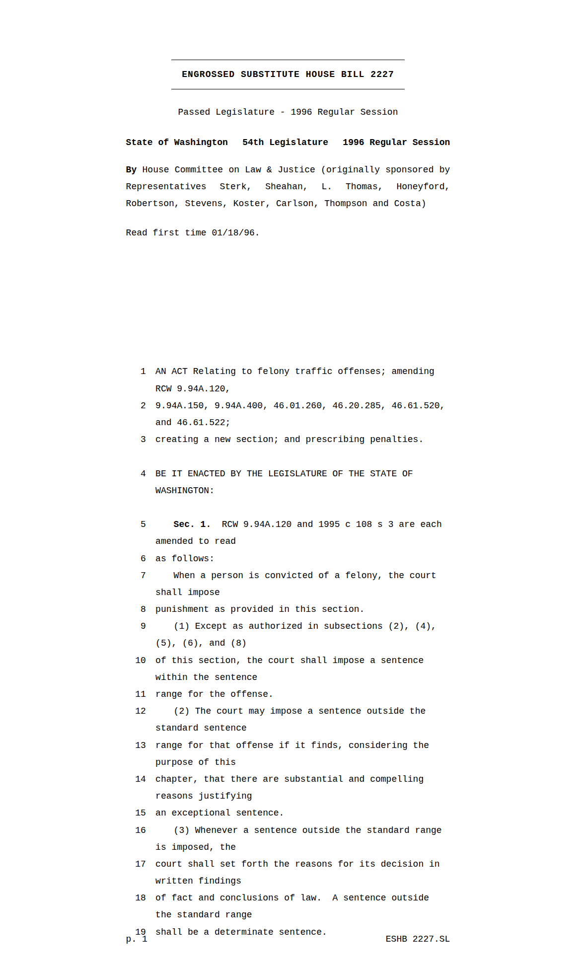ENGROSSED SUBSTITUTE HOUSE BILL 2227
Passed Legislature - 1996 Regular Session
State of Washington 54th Legislature 1996 Regular Session
By House Committee on Law & Justice (originally sponsored by Representatives Sterk, Sheahan, L. Thomas, Honeyford, Robertson, Stevens, Koster, Carlson, Thompson and Costa)
Read first time 01/18/96.
AN ACT Relating to felony traffic offenses; amending RCW 9.94A.120,
9.94A.150, 9.94A.400, 46.01.260, 46.20.285, 46.61.520, and 46.61.522;
creating a new section; and prescribing penalties.
BE IT ENACTED BY THE LEGISLATURE OF THE STATE OF WASHINGTON:
Sec. 1. RCW 9.94A.120 and 1995 c 108 s 3 are each amended to read
as follows:
When a person is convicted of a felony, the court shall impose
punishment as provided in this section.
(1) Except as authorized in subsections (2), (4), (5), (6), and (8)
of this section, the court shall impose a sentence within the sentence
range for the offense.
(2) The court may impose a sentence outside the standard sentence
range for that offense if it finds, considering the purpose of this
chapter, that there are substantial and compelling reasons justifying
an exceptional sentence.
(3) Whenever a sentence outside the standard range is imposed, the
court shall set forth the reasons for its decision in written findings
of fact and conclusions of law. A sentence outside the standard range
shall be a determinate sentence.
p. 1
ESHB 2227.SL